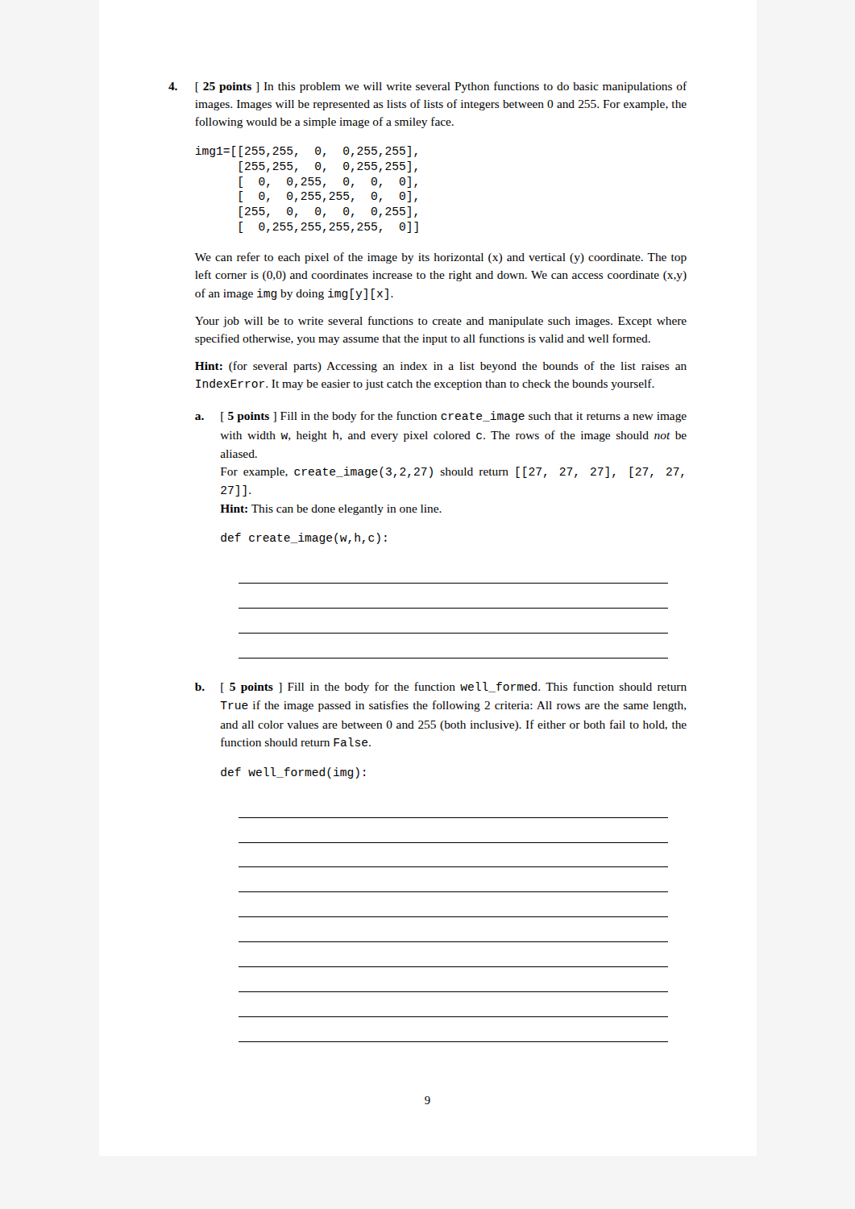4.
[ 25 points ] In this problem we will write several Python functions to do basic manipulations of images. Images will be represented as lists of lists of integers between 0 and 255. For example, the following would be a simple image of a smiley face.
img1=[[255,255,  0,  0,255,255],
      [255,255,  0,  0,255,255],
      [  0,  0,255,  0,  0,  0],
      [  0,  0,255,255,  0,  0],
      [255,  0,  0,  0,  0,255],
      [  0,255,255,255,255,  0]]
We can refer to each pixel of the image by its horizontal (x) and vertical (y) coordinate. The top left corner is (0,0) and coordinates increase to the right and down. We can access coordinate (x,y) of an image img by doing img[y][x].
Your job will be to write several functions to create and manipulate such images. Except where specified otherwise, you may assume that the input to all functions is valid and well formed.
Hint: (for several parts) Accessing an index in a list beyond the bounds of the list raises an IndexError. It may be easier to just catch the exception than to check the bounds yourself.
a.
[ 5 points ] Fill in the body for the function create_image such that it returns a new image with width w, height h, and every pixel colored c. The rows of the image should not be aliased.
For example, create_image(3,2,27) should return [[27, 27, 27], [27, 27, 27]].
Hint: This can be done elegantly in one line.
def create_image(w,h,c):
b.
[ 5 points ] Fill in the body for the function well_formed. This function should return True if the image passed in satisfies the following 2 criteria: All rows are the same length, and all color values are between 0 and 255 (both inclusive). If either or both fail to hold, the function should return False.
def well_formed(img):
9